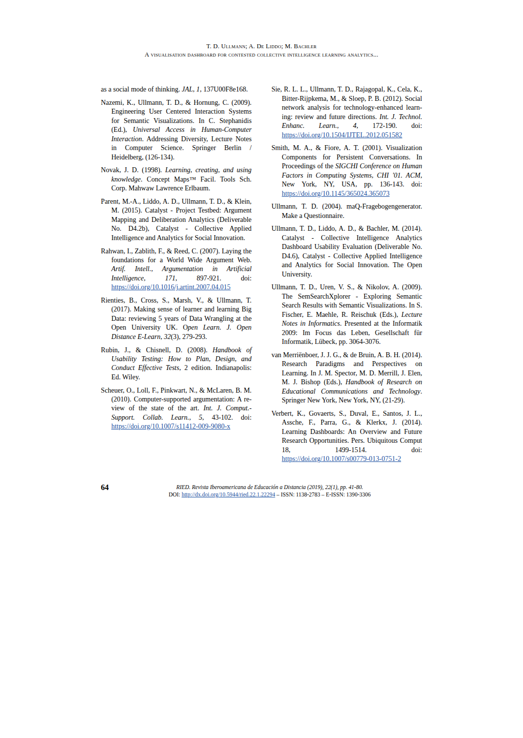T. D. Ullmann; A. De Liddo; M. Bachler
A visualisation dashboard for contested collective intelligence learning analytics...
as a social mode of thinking. JAL, 1, 137U00F8e168.
Nazemi, K., Ullmann, T. D., & Hornung, C. (2009). Engineering User Centered Interaction Systems for Semantic Visualizations. In C. Stephanidis (Ed.), Universal Access in Human-Computer Interaction. Addressing Diversity, Lecture Notes in Computer Science. Springer Berlin / Heidelberg, (126-134).
Novak, J. D. (1998). Learning, creating, and using knowledge. Concept Maps™ Facil. Tools Sch. Corp. Mahwaw Lawrence Erlbaum.
Parent, M.-A., Liddo, A. D., Ullmann, T. D., & Klein, M. (2015). Catalyst - Project Testbed: Argument Mapping and Deliberation Analytics (Deliverable No. D4.2b), Catalyst - Collective Applied Intelligence and Analytics for Social Innovation.
Rahwan, I., Zablith, F., & Reed, C. (2007). Laying the foundations for a World Wide Argument Web. Artif. Intell., Argumentation in Artificial Intelligence, 171, 897-921. doi: https://doi.org/10.1016/j.artint.2007.04.015
Rienties, B., Cross, S., Marsh, V., & Ullmann, T. (2017). Making sense of learner and learning Big Data: reviewing 5 years of Data Wrangling at the Open University UK. Open Learn. J. Open Distance E-Learn, 32(3), 279-293.
Rubin, J., & Chisnell, D. (2008). Handbook of Usability Testing: How to Plan, Design, and Conduct Effective Tests, 2 edition. Indianapolis: Ed. Wiley.
Scheuer, O., Loll, F., Pinkwart, N., & McLaren, B. M. (2010). Computer-supported argumentation: A review of the state of the art. Int. J. Comput.-Support. Collab. Learn., 5, 43-102. doi: https://doi.org/10.1007/s11412-009-9080-x
Sie, R. L. L., Ullmann, T. D., Rajagopal, K., Cela, K., Bitter-Rijpkema, M., & Sloep, P. B. (2012). Social network analysis for technology-enhanced learning: review and future directions. Int. J. Technol. Enhanc. Learn., 4, 172-190. doi: https://doi.org/10.1504/IJTEL.2012.051582
Smith, M. A., & Fiore, A. T. (2001). Visualization Components for Persistent Conversations. In Proceedings of the SIGCHI Conference on Human Factors in Computing Systems, CHI '01. ACM, New York, NY, USA, pp. 136-143. doi: https://doi.org/10.1145/365024.365073
Ullmann, T. D. (2004). maQ-Fragebogengenerator. Make a Questionnaire.
Ullmann, T. D., Liddo, A. D., & Bachler, M. (2014). Catalyst - Collective Intelligence Analytics Dashboard Usability Evaluation (Deliverable No. D4.6), Catalyst - Collective Applied Intelligence and Analytics for Social Innovation. The Open University.
Ullmann, T. D., Uren, V. S., & Nikolov, A. (2009). The SemSearchXplorer - Exploring Semantic Search Results with Semantic Visualizations. In S. Fischer, E. Maehle, R. Reischuk (Eds.), Lecture Notes in Informatics. Presented at the Informatik 2009: Im Focus das Leben, Gesellschaft für Informatik, Lübeck, pp. 3064-3076.
van Merriënboer, J. J. G., & de Bruin, A. B. H. (2014). Research Paradigms and Perspectives on Learning. In J. M. Spector, M. D. Merrill, J. Elen, M. J. Bishop (Eds.), Handbook of Research on Educational Communications and Technology. Springer New York, New York, NY, (21-29).
Verbert, K., Govaerts, S., Duval, E., Santos, J. L., Assche, F., Parra, G., & Klerkx, J. (2014). Learning Dashboards: An Overview and Future Research Opportunities. Pers. Ubiquitous Comput 18, 1499-1514. doi: https://doi.org/10.1007/s00779-013-0751-2
64
RIED. Revista Iberoamericana de Educación a Distancia (2019), 22(1), pp. 41-80.
DOI: http://dx.doi.org/10.5944/ried.22.1.22294 – ISSN: 1138-2783 – E-ISSN: 1390-3306